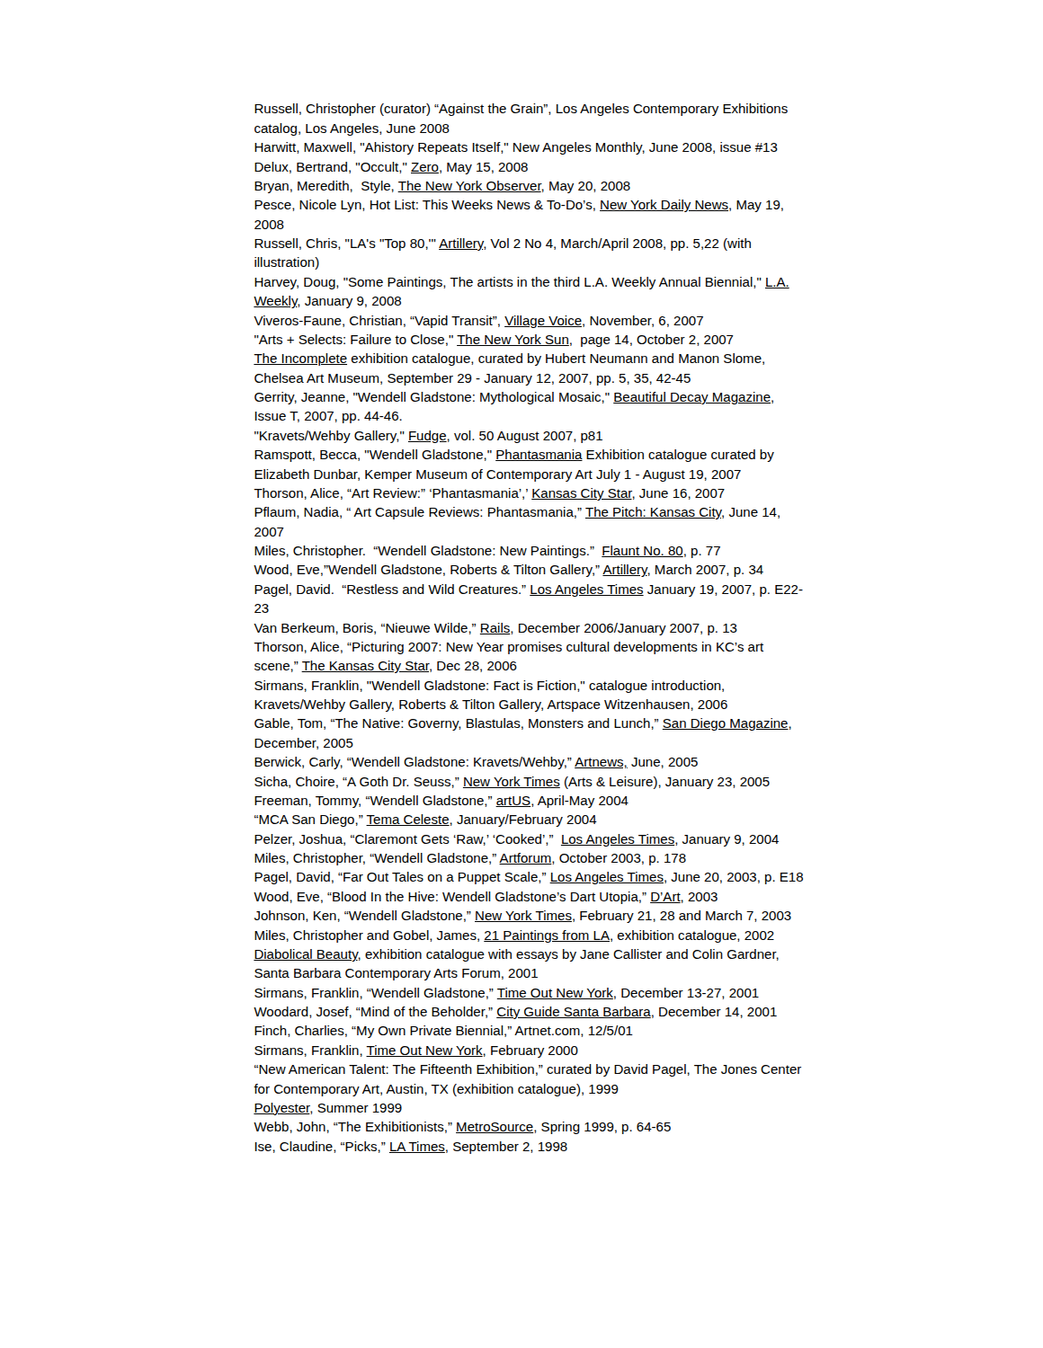Russell, Christopher (curator) “Against the Grain”, Los Angeles Contemporary Exhibitions catalog, Los Angeles, June 2008
Harwitt, Maxwell, "Ahistory Repeats Itself," New Angeles Monthly, June 2008, issue #13
Delux, Bertrand, "Occult," Zero, May 15, 2008
Bryan, Meredith, Style, The New York Observer, May 20, 2008
Pesce, Nicole Lyn, Hot List: This Weeks News & To-Do’s, New York Daily News, May 19, 2008
Russell, Chris, "LA's "Top 80,'" Artillery, Vol 2 No 4, March/April 2008, pp. 5,22 (with illustration)
Harvey, Doug, "Some Paintings, The artists in the third L.A. Weekly Annual Biennial," L.A. Weekly, January 9, 2008
Viveros-Faune, Christian, “Vapid Transit”, Village Voice, November, 6, 2007
"Arts + Selects: Failure to Close," The New York Sun, page 14, October 2, 2007
The Incomplete exhibition catalogue, curated by Hubert Neumann and Manon Slome, Chelsea Art Museum, September 29 - January 12, 2007, pp. 5, 35, 42-45
Gerrity, Jeanne, "Wendell Gladstone: Mythological Mosaic," Beautiful Decay Magazine, Issue T, 2007, pp. 44-46.
"Kravets/Wehby Gallery," Fudge, vol. 50 August 2007, p81
Ramspott, Becca, "Wendell Gladstone," Phantasmania Exhibition catalogue curated by Elizabeth Dunbar, Kemper Museum of Contemporary Art July 1 - August 19, 2007
Thorson, Alice, “Art Review:” ‘Phantasmania’,’ Kansas City Star, June 16, 2007
Pflaum, Nadia, “ Art Capsule Reviews: Phantasmania,” The Pitch: Kansas City, June 14, 2007
Miles, Christopher. “Wendell Gladstone: New Paintings.” Flaunt No. 80, p. 77
Wood, Eve,”Wendell Gladstone, Roberts & Tilton Gallery,” Artillery, March 2007, p. 34
Pagel, David. “Restless and Wild Creatures.” Los Angeles Times January 19, 2007, p. E22-23
Van Berkeum, Boris, “Nieuwe Wilde,” Rails, December 2006/January 2007, p. 13
Thorson, Alice, “Picturing 2007: New Year promises cultural developments in KC’s art scene,” The Kansas City Star, Dec 28, 2006
Sirmans, Franklin, "Wendell Gladstone: Fact is Fiction," catalogue introduction, Kravets/Wehby Gallery, Roberts & Tilton Gallery, Artspace Witzenhausen, 2006
Gable, Tom, “The Native: Governy, Blastulas, Monsters and Lunch,” San Diego Magazine, December, 2005
Berwick, Carly, “Wendell Gladstone: Kravets/Wehby,” Artnews, June, 2005
Sicha, Choire, “A Goth Dr. Seuss,” New York Times (Arts & Leisure), January 23, 2005
Freeman, Tommy, “Wendell Gladstone,” artUS, April-May 2004
“MCA San Diego,” Tema Celeste, January/February 2004
Pelzer, Joshua, “Claremont Gets ‘Raw,’ ‘Cooked’,” Los Angeles Times, January 9, 2004
Miles, Christopher, “Wendell Gladstone,” Artforum, October 2003, p. 178
Pagel, David, “Far Out Tales on a Puppet Scale,” Los Angeles Times, June 20, 2003, p. E18
Wood, Eve, “Blood In the Hive: Wendell Gladstone’s Dart Utopia,” D’Art, 2003
Johnson, Ken, “Wendell Gladstone,” New York Times, February 21, 28 and March 7, 2003
Miles, Christopher and Gobel, James, 21 Paintings from LA, exhibition catalogue, 2002
Diabolical Beauty, exhibition catalogue with essays by Jane Callister and Colin Gardner, Santa Barbara Contemporary Arts Forum, 2001
Sirmans, Franklin, “Wendell Gladstone,” Time Out New York, December 13-27, 2001
Woodard, Josef, “Mind of the Beholder,” City Guide Santa Barbara, December 14, 2001
Finch, Charlies, “My Own Private Biennial,” Artnet.com, 12/5/01
Sirmans, Franklin, Time Out New York, February 2000
“New American Talent: The Fifteenth Exhibition,” curated by David Pagel, The Jones Center for Contemporary Art, Austin, TX (exhibition catalogue), 1999
Polyester, Summer 1999
Webb, John, “The Exhibitionists,” MetroSource, Spring 1999, p. 64-65
Ise, Claudine, “Picks,” LA Times, September 2, 1998